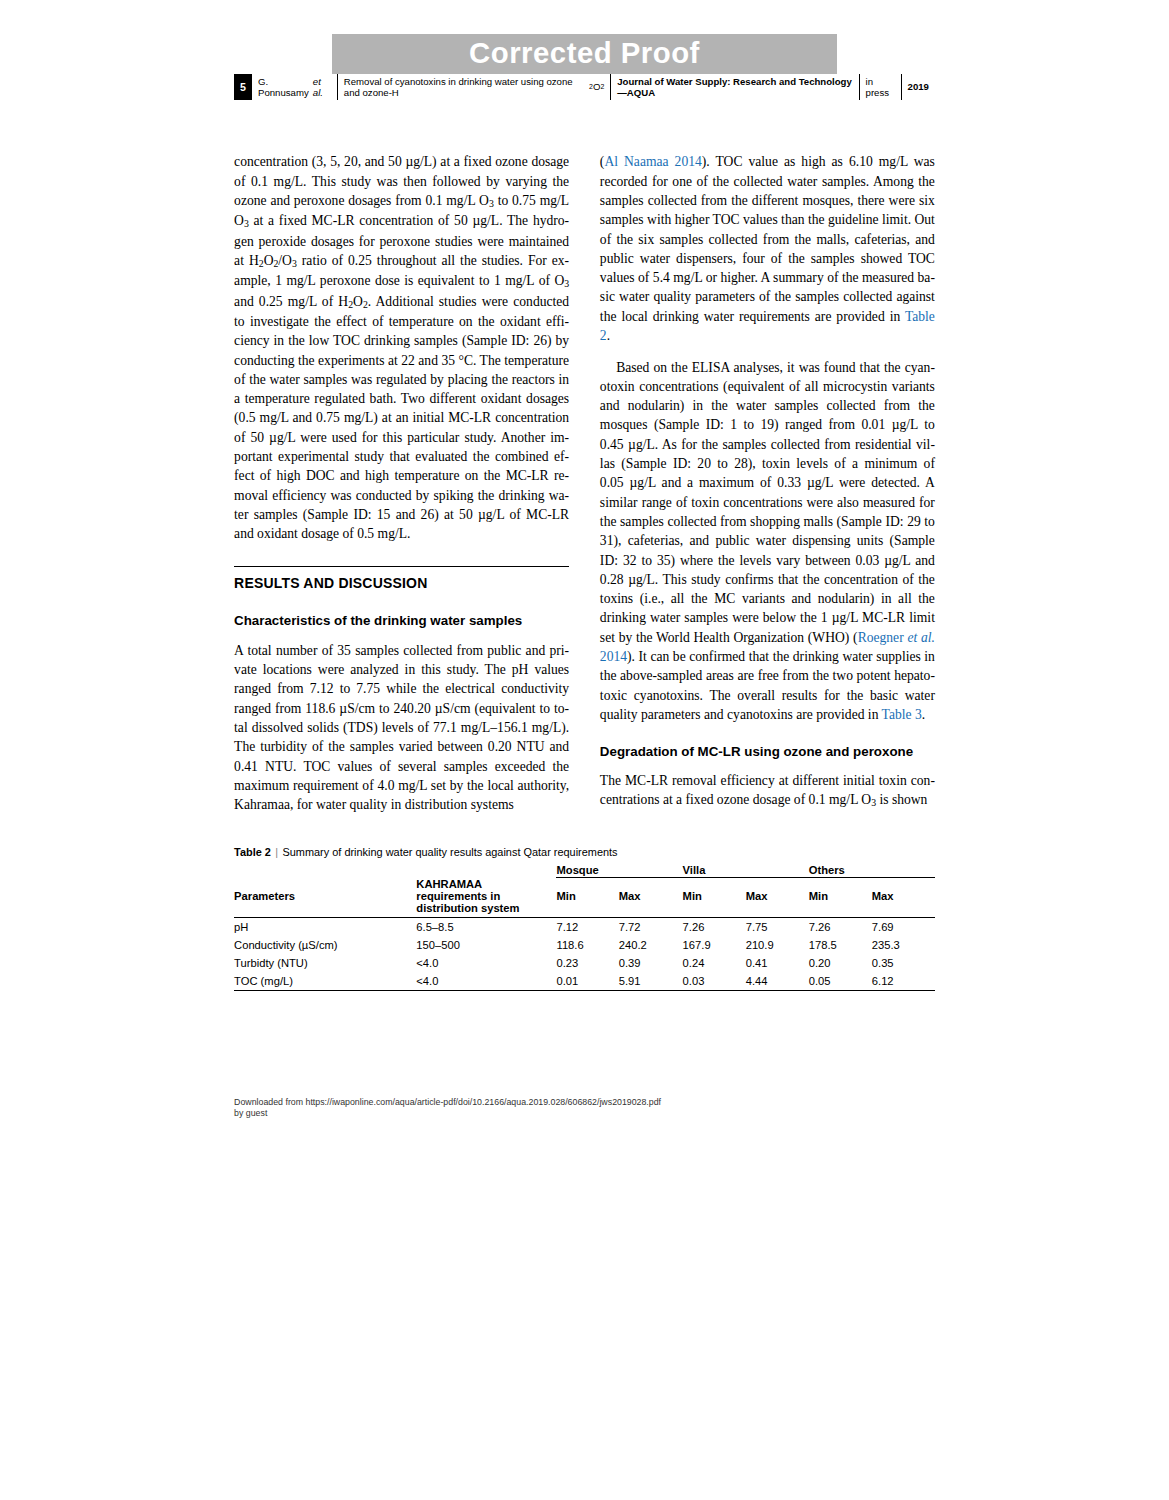Corrected Proof
5
G. Ponnusamy et al.
Removal of cyanotoxins in drinking water using ozone and ozone-H2O2
Journal of Water Supply: Research and Technology—AQUA
in press
2019
concentration (3, 5, 20, and 50 µg/L) at a fixed ozone dosage of 0.1 mg/L. This study was then followed by varying the ozone and peroxone dosages from 0.1 mg/L O3 to 0.75 mg/L O3 at a fixed MC-LR concentration of 50 µg/L. The hydrogen peroxide dosages for peroxone studies were maintained at H2O2/O3 ratio of 0.25 throughout all the studies. For example, 1 mg/L peroxone dose is equivalent to 1 mg/L of O3 and 0.25 mg/L of H2O2. Additional studies were conducted to investigate the effect of temperature on the oxidant efficiency in the low TOC drinking samples (Sample ID: 26) by conducting the experiments at 22 and 35 °C. The temperature of the water samples was regulated by placing the reactors in a temperature regulated bath. Two different oxidant dosages (0.5 mg/L and 0.75 mg/L) at an initial MC-LR concentration of 50 µg/L were used for this particular study. Another important experimental study that evaluated the combined effect of high DOC and high temperature on the MC-LR removal efficiency was conducted by spiking the drinking water samples (Sample ID: 15 and 26) at 50 µg/L of MC-LR and oxidant dosage of 0.5 mg/L.
RESULTS AND DISCUSSION
Characteristics of the drinking water samples
A total number of 35 samples collected from public and private locations were analyzed in this study. The pH values ranged from 7.12 to 7.75 while the electrical conductivity ranged from 118.6 µS/cm to 240.20 µS/cm (equivalent to total dissolved solids (TDS) levels of 77.1 mg/L–156.1 mg/L). The turbidity of the samples varied between 0.20 NTU and 0.41 NTU. TOC values of several samples exceeded the maximum requirement of 4.0 mg/L set by the local authority, Kahramaa, for water quality in distribution systems
(Al Naamaa 2014). TOC value as high as 6.10 mg/L was recorded for one of the collected water samples. Among the samples collected from the different mosques, there were six samples with higher TOC values than the guideline limit. Out of the six samples collected from the malls, cafeterias, and public water dispensers, four of the samples showed TOC values of 5.4 mg/L or higher. A summary of the measured basic water quality parameters of the samples collected against the local drinking water requirements are provided in Table 2.
Based on the ELISA analyses, it was found that the cyanotoxin concentrations (equivalent of all microcystin variants and nodularin) in the water samples collected from the mosques (Sample ID: 1 to 19) ranged from 0.01 µg/L to 0.45 µg/L. As for the samples collected from residential villas (Sample ID: 20 to 28), toxin levels of a minimum of 0.05 µg/L and a maximum of 0.33 µg/L were detected. A similar range of toxin concentrations were also measured for the samples collected from shopping malls (Sample ID: 29 to 31), cafeterias, and public water dispensing units (Sample ID: 32 to 35) where the levels vary between 0.03 µg/L and 0.28 µg/L. This study confirms that the concentration of the toxins (i.e., all the MC variants and nodularin) in all the drinking water samples were below the 1 µg/L MC-LR limit set by the World Health Organization (WHO) (Roegner et al. 2014). It can be confirmed that the drinking water supplies in the above-sampled areas are free from the two potent hepatotoxic cyanotoxins. The overall results for the basic water quality parameters and cyanotoxins are provided in Table 3.
Degradation of MC-LR using ozone and peroxone
The MC-LR removal efficiency at different initial toxin concentrations at a fixed ozone dosage of 0.1 mg/L O3 is shown
Table 2|Summary of drinking water quality results against Qatar requirements
| | | Mosque | Villa | Others |
| --- | --- | --- | --- | --- |
| Parameters | KAHRAMAA requirements in distribution system | Min | Max | Min | Max | Min | Max |
| pH | 6.5–8.5 | 7.12 | 7.72 | 7.26 | 7.75 | 7.26 | 7.69 |
| Conductivity (µS/cm) | 150–500 | 118.6 | 240.2 | 167.9 | 210.9 | 178.5 | 235.3 |
| Turbidty (NTU) | <4.0 | 0.23 | 0.39 | 0.24 | 0.41 | 0.20 | 0.35 |
| TOC (mg/L) | <4.0 | 0.01 | 5.91 | 0.03 | 4.44 | 0.05 | 6.12 |
Downloaded from https://iwaponline.com/aqua/article-pdf/doi/10.2166/aqua.2019.028/606862/jws2019028.pdf
by guest